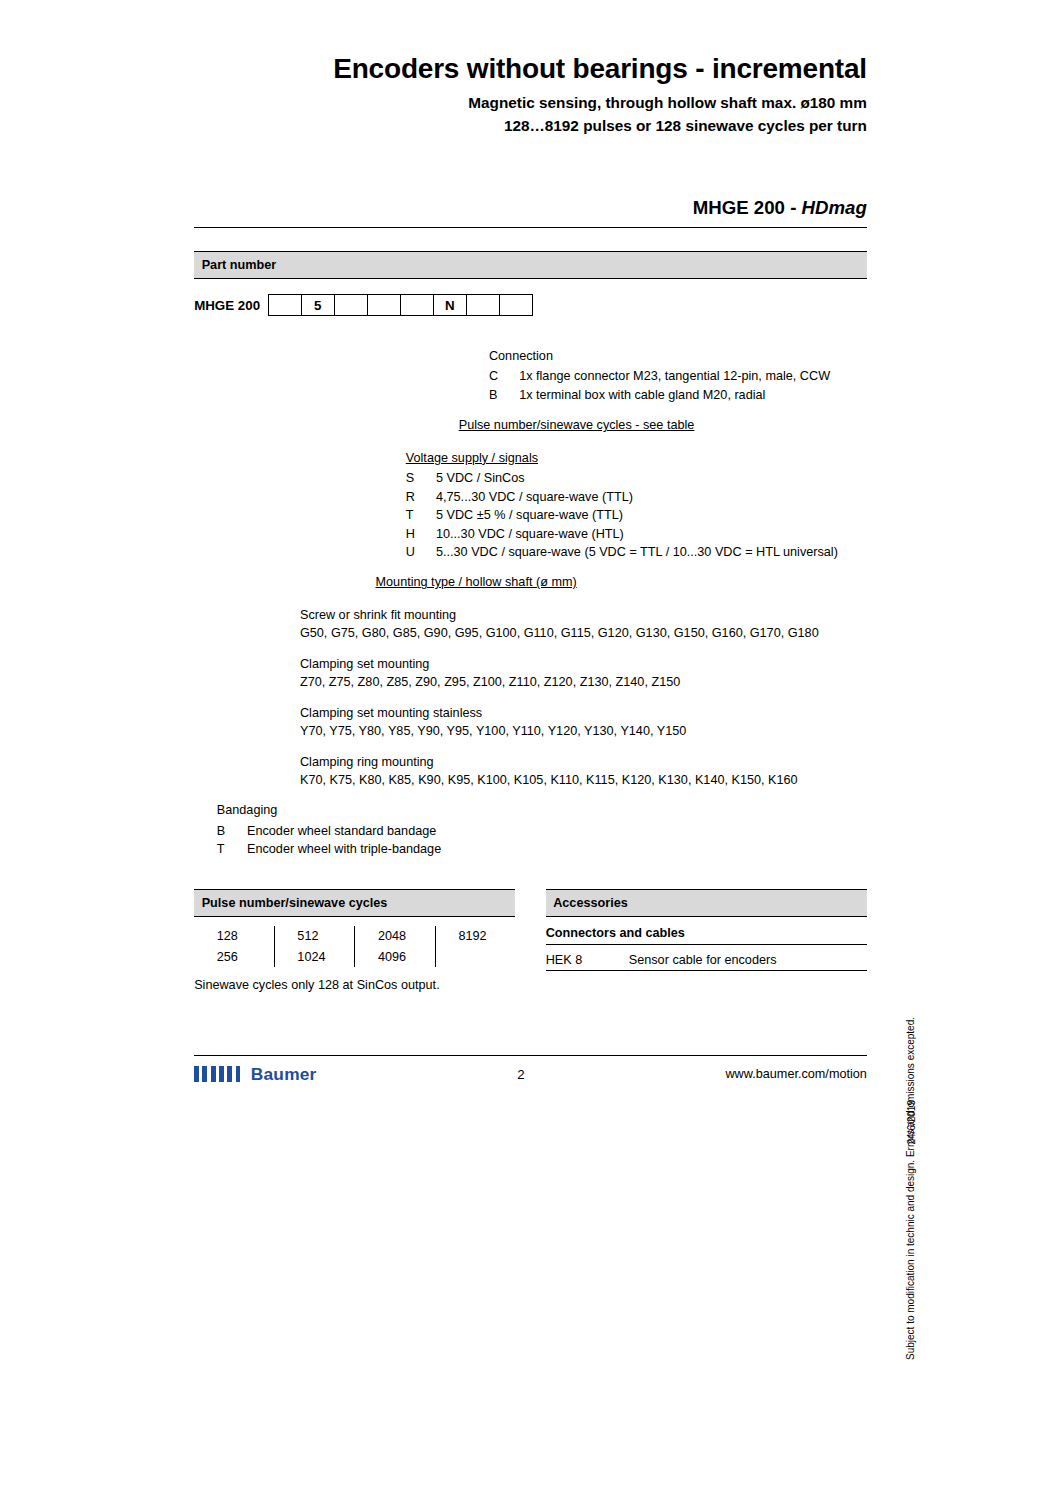Encoders without bearings - incremental
Magnetic sensing, through hollow shaft max. ø180 mm
128…8192 pulses or 128 sinewave cycles per turn
MHGE 200 - HDmag
Part number
MHGE 200 5 N
Connection
C 1x flange connector M23, tangential 12-pin, male, CCW
B 1x terminal box with cable gland M20, radial
Pulse number/sinewave cycles - see table
Voltage supply / signals
S 5 VDC / SinCos
R 4,75...30 VDC / square-wave (TTL)
T 5 VDC ±5 % / square-wave (TTL)
H 10...30 VDC / square-wave (HTL)
U 5...30 VDC / square-wave (5 VDC = TTL / 10...30 VDC = HTL universal)
Mounting type / hollow shaft (ø mm)
Screw or shrink fit mounting
G50, G75, G80, G85, G90, G95, G100, G110, G115, G120, G130, G150, G160, G170, G180
Clamping set mounting
Z70, Z75, Z80, Z85, Z90, Z95, Z100, Z110, Z120, Z130, Z140, Z150
Clamping set mounting stainless
Y70, Y75, Y80, Y85, Y90, Y95, Y100, Y110, Y120, Y130, Y140, Y150
Clamping ring mounting
K70, K75, K80, K85, K90, K95, K100, K105, K110, K115, K120, K130, K140, K150, K160
Bandaging
BEncoder wheel standard bandage
TEncoder wheel with triple-bandage
Pulse number/sinewave cycles
128
256
512
1024
2048
4096
8192
Sinewave cycles only 128 at SinCos output.
Accessories
Connectors and cables
HEK 8 Sensor cable for encoders
Subject to modification in technic and design. Errors and omissions excepted.
24/6/2019
Baumer
2
www.baumer.com/motion